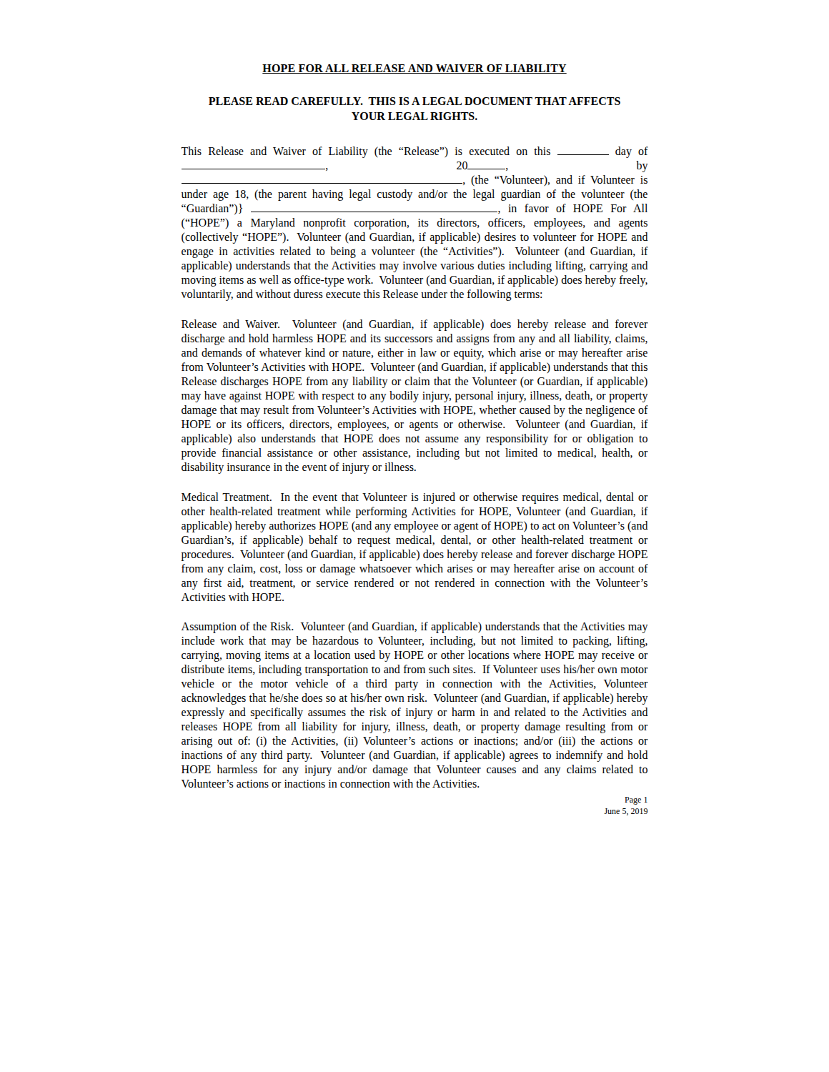HOPE FOR ALL RELEASE AND WAIVER OF LIABILITY
PLEASE READ CAREFULLY. THIS IS A LEGAL DOCUMENT THAT AFFECTS YOUR LEGAL RIGHTS.
This Release and Waiver of Liability (the “Release”) is executed on this day of , 20 , by , (the “Volunteer), and if Volunteer is under age 18, (the parent having legal custody and/or the legal guardian of the volunteer (the “Guardian”)} , in favor of HOPE For All (“HOPE”) a Maryland nonprofit corporation, its directors, officers, employees, and agents (collectively “HOPE”). Volunteer (and Guardian, if applicable) desires to volunteer for HOPE and engage in activities related to being a volunteer (the “Activities”). Volunteer (and Guardian, if applicable) understands that the Activities may involve various duties including lifting, carrying and moving items as well as office-type work. Volunteer (and Guardian, if applicable) does hereby freely, voluntarily, and without duress execute this Release under the following terms:
Release and Waiver. Volunteer (and Guardian, if applicable) does hereby release and forever discharge and hold harmless HOPE and its successors and assigns from any and all liability, claims, and demands of whatever kind or nature, either in law or equity, which arise or may hereafter arise from Volunteer’s Activities with HOPE. Volunteer (and Guardian, if applicable) understands that this Release discharges HOPE from any liability or claim that the Volunteer (or Guardian, if applicable) may have against HOPE with respect to any bodily injury, personal injury, illness, death, or property damage that may result from Volunteer’s Activities with HOPE, whether caused by the negligence of HOPE or its officers, directors, employees, or agents or otherwise. Volunteer (and Guardian, if applicable) also understands that HOPE does not assume any responsibility for or obligation to provide financial assistance or other assistance, including but not limited to medical, health, or disability insurance in the event of injury or illness.
Medical Treatment. In the event that Volunteer is injured or otherwise requires medical, dental or other health-related treatment while performing Activities for HOPE, Volunteer (and Guardian, if applicable) hereby authorizes HOPE (and any employee or agent of HOPE) to act on Volunteer’s (and Guardian’s, if applicable) behalf to request medical, dental, or other health-related treatment or procedures. Volunteer (and Guardian, if applicable) does hereby release and forever discharge HOPE from any claim, cost, loss or damage whatsoever which arises or may hereafter arise on account of any first aid, treatment, or service rendered or not rendered in connection with the Volunteer’s Activities with HOPE.
Assumption of the Risk. Volunteer (and Guardian, if applicable) understands that the Activities may include work that may be hazardous to Volunteer, including, but not limited to packing, lifting, carrying, moving items at a location used by HOPE or other locations where HOPE may receive or distribute items, including transportation to and from such sites. If Volunteer uses his/her own motor vehicle or the motor vehicle of a third party in connection with the Activities, Volunteer acknowledges that he/she does so at his/her own risk. Volunteer (and Guardian, if applicable) hereby expressly and specifically assumes the risk of injury or harm in and related to the Activities and releases HOPE from all liability for injury, illness, death, or property damage resulting from or arising out of: (i) the Activities, (ii) Volunteer’s actions or inactions; and/or (iii) the actions or inactions of any third party. Volunteer (and Guardian, if applicable) agrees to indemnify and hold HOPE harmless for any injury and/or damage that Volunteer causes and any claims related to Volunteer’s actions or inactions in connection with the Activities.
Page 1
June 5, 2019